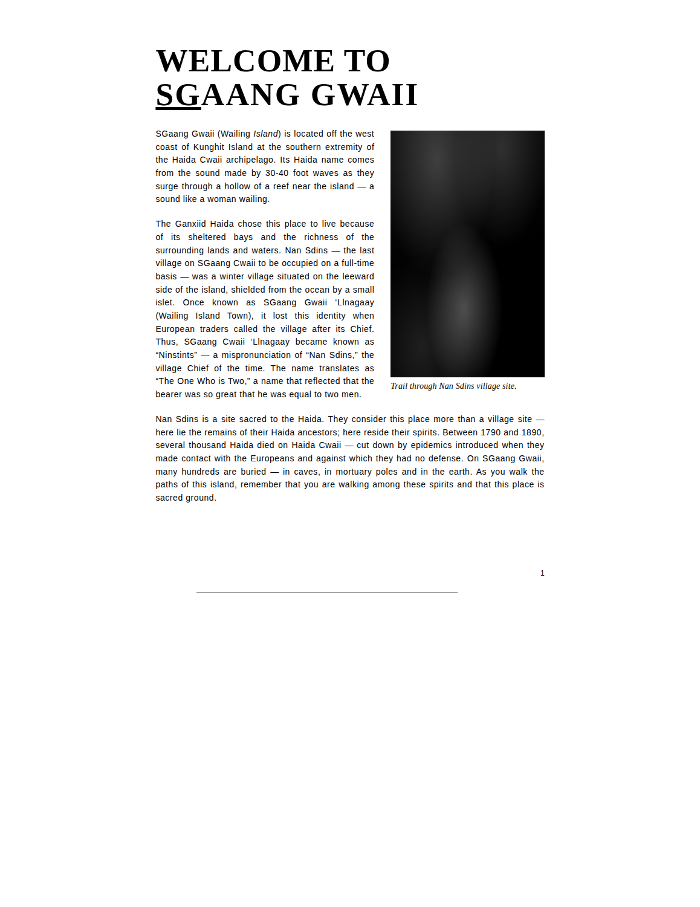Welcome toSGaang Gwaii
Trail through Nan Sdins village site.
SGaang Gwaii (Wailing Island) is located off the west coast of Kunghit Island at the southern extremity of the Haida Cwaii archipelago. Its Haida name comes from the sound made by 30-40 foot waves as they surge through a hollow of a reef near the island — a sound like a woman wailing.
The Ganxiid Haida chose this place to live because of its sheltered bays and the richness of the surrounding lands and waters. Nan Sdins — the last village on SGaang Cwaii to be occupied on a full-time basis — was a winter village situated on the leeward side of the island, shielded from the ocean by a small islet. Once known as SGaang Gwaii ‘Llnagaay (Wailing Island Town), it lost this identity when European traders called the village after its Chief. Thus, SGaang Cwaii ‘Llnagaay became known as “Ninstints” — a mispronunciation of “Nan Sdins,” the village Chief of the time. The name translates as “The One Who is Two,” a name that reflected that the bearer was so great that he was equal to two men.
Nan Sdins is a site sacred to the Haida. They consider this place more than a village site — here lie the remains of their Haida ancestors; here reside their spirits. Between 1790 and 1890, several thousand Haida died on Haida Cwaii — cut down by epidemics introduced when they made contact with the Europeans and against which they had no defense. On SGaang Gwaii, many hundreds are buried — in caves, in mortuary poles and in the earth. As you walk the paths of this island, remember that you are walking among these spirits and that this place is sacred ground.
1